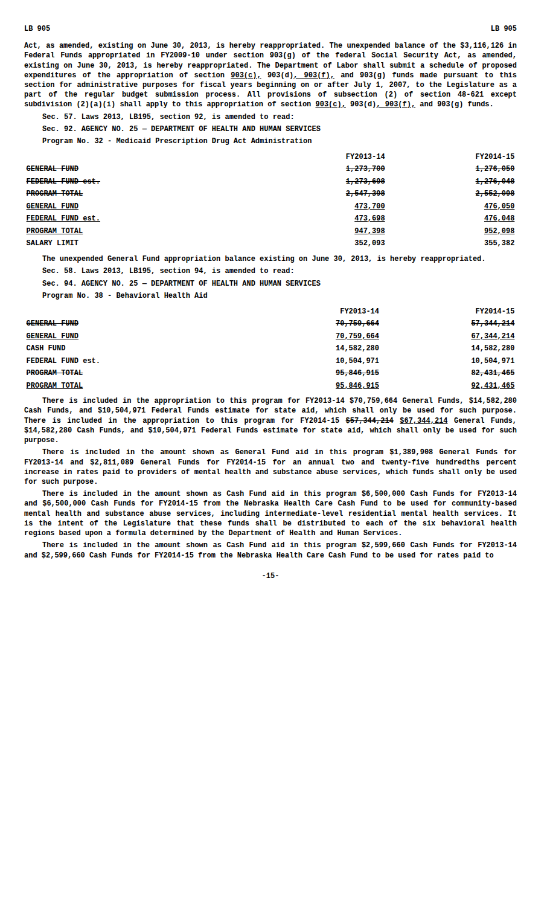LB 905 LB 905
Act, as amended, existing on June 30, 2013, is hereby reappropriated. The unexpended balance of the $3,116,126 in Federal Funds appropriated in FY2009-10 under section 903(g) of the federal Social Security Act, as amended, existing on June 30, 2013, is hereby reappropriated. The Department of Labor shall submit a schedule of proposed expenditures of the appropriation of section 903(c), 903(d), 903(f), and 903(g) funds made pursuant to this section for administrative purposes for fiscal years beginning on or after July 1, 2007, to the Legislature as a part of the regular budget submission process. All provisions of subsection (2) of section 48-621 except subdivision (2)(a)(i) shall apply to this appropriation of section 903(c), 903(d), 903(f), and 903(g) funds.
Sec. 57. Laws 2013, LB195, section 92, is amended to read:
Sec. 92. AGENCY NO. 25 — DEPARTMENT OF HEALTH AND HUMAN SERVICES
Program No. 32 - Medicaid Prescription Drug Act Administration
| | FY2013-14 | FY2014-15 |
| GENERAL FUND | 1,273,700 | 1,276,050 |
| FEDERAL FUND est. | 1,273,698 | 1,276,048 |
| PROGRAM TOTAL | 2,547,398 | 2,552,098 |
| GENERAL FUND | 473,700 | 476,050 |
| FEDERAL FUND est. | 473,698 | 476,048 |
| PROGRAM TOTAL | 947,398 | 952,098 |
| SALARY LIMIT | 352,093 | 355,382 |
The unexpended General Fund appropriation balance existing on June 30, 2013, is hereby reappropriated.
Sec. 58. Laws 2013, LB195, section 94, is amended to read:
Sec. 94. AGENCY NO. 25 — DEPARTMENT OF HEALTH AND HUMAN SERVICES
Program No. 38 - Behavioral Health Aid
| | FY2013-14 | FY2014-15 |
| GENERAL FUND | 70,759,664 | 57,344,214 |
| GENERAL FUND | 70,759,664 | 67,344,214 |
| CASH FUND | 14,582,280 | 14,582,280 |
| FEDERAL FUND est. | 10,504,971 | 10,504,971 |
| PROGRAM TOTAL | 95,846,915 | 82,431,465 |
| PROGRAM TOTAL | 95,846,915 | 92,431,465 |
There is included in the appropriation to this program for FY2013-14 $70,759,664 General Funds, $14,582,280 Cash Funds, and $10,504,971 Federal Funds estimate for state aid, which shall only be used for such purpose. There is included in the appropriation to this program for FY2014-15 $57,344,214 $67,344,214 General Funds, $14,582,280 Cash Funds, and $10,504,971 Federal Funds estimate for state aid, which shall only be used for such purpose.
There is included in the amount shown as General Fund aid in this program $1,389,908 General Funds for FY2013-14 and $2,811,089 General Funds for FY2014-15 for an annual two and twenty-five hundredths percent increase in rates paid to providers of mental health and substance abuse services, which funds shall only be used for such purpose.
There is included in the amount shown as Cash Fund aid in this program $6,500,000 Cash Funds for FY2013-14 and $6,500,000 Cash Funds for FY2014-15 from the Nebraska Health Care Cash Fund to be used for community-based mental health and substance abuse services, including intermediate-level residential mental health services. It is the intent of the Legislature that these funds shall be distributed to each of the six behavioral health regions based upon a formula determined by the Department of Health and Human Services.
There is included in the amount shown as Cash Fund aid in this program $2,599,660 Cash Funds for FY2013-14 and $2,599,660 Cash Funds for FY2014-15 from the Nebraska Health Care Cash Fund to be used for rates paid to
-15-